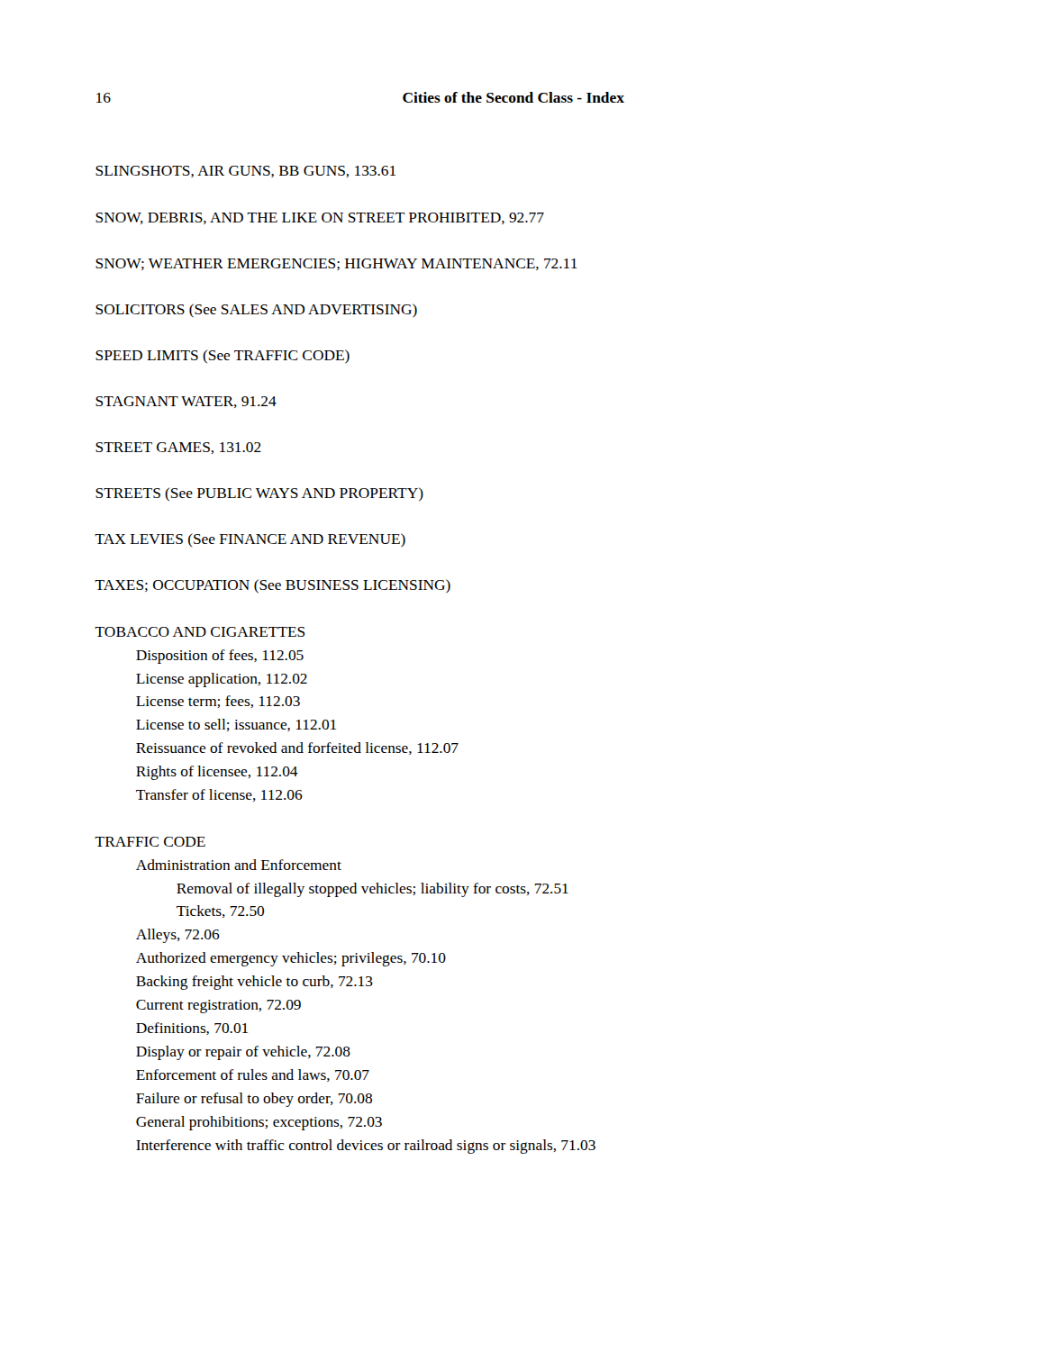16 Cities of the Second Class - Index
SLINGSHOTS, AIR GUNS, BB GUNS, 133.61
SNOW, DEBRIS, AND THE LIKE ON STREET PROHIBITED, 92.77
SNOW; WEATHER EMERGENCIES; HIGHWAY MAINTENANCE, 72.11
SOLICITORS (See SALES AND ADVERTISING)
SPEED LIMITS (See TRAFFIC CODE)
STAGNANT WATER, 91.24
STREET GAMES, 131.02
STREETS (See PUBLIC WAYS AND PROPERTY)
TAX LEVIES (See FINANCE AND REVENUE)
TAXES; OCCUPATION (See BUSINESS LICENSING)
TOBACCO AND CIGARETTES
Disposition of fees, 112.05
License application, 112.02
License term; fees, 112.03
License to sell; issuance, 112.01
Reissuance of revoked and forfeited license, 112.07
Rights of licensee, 112.04
Transfer of license, 112.06
TRAFFIC CODE
Administration and Enforcement
Removal of illegally stopped vehicles; liability for costs, 72.51
Tickets, 72.50
Alleys, 72.06
Authorized emergency vehicles; privileges, 70.10
Backing freight vehicle to curb, 72.13
Current registration, 72.09
Definitions, 70.01
Display or repair of vehicle, 72.08
Enforcement of rules and laws, 70.07
Failure or refusal to obey order, 70.08
General prohibitions; exceptions, 72.03
Interference with traffic control devices or railroad signs or signals, 71.03